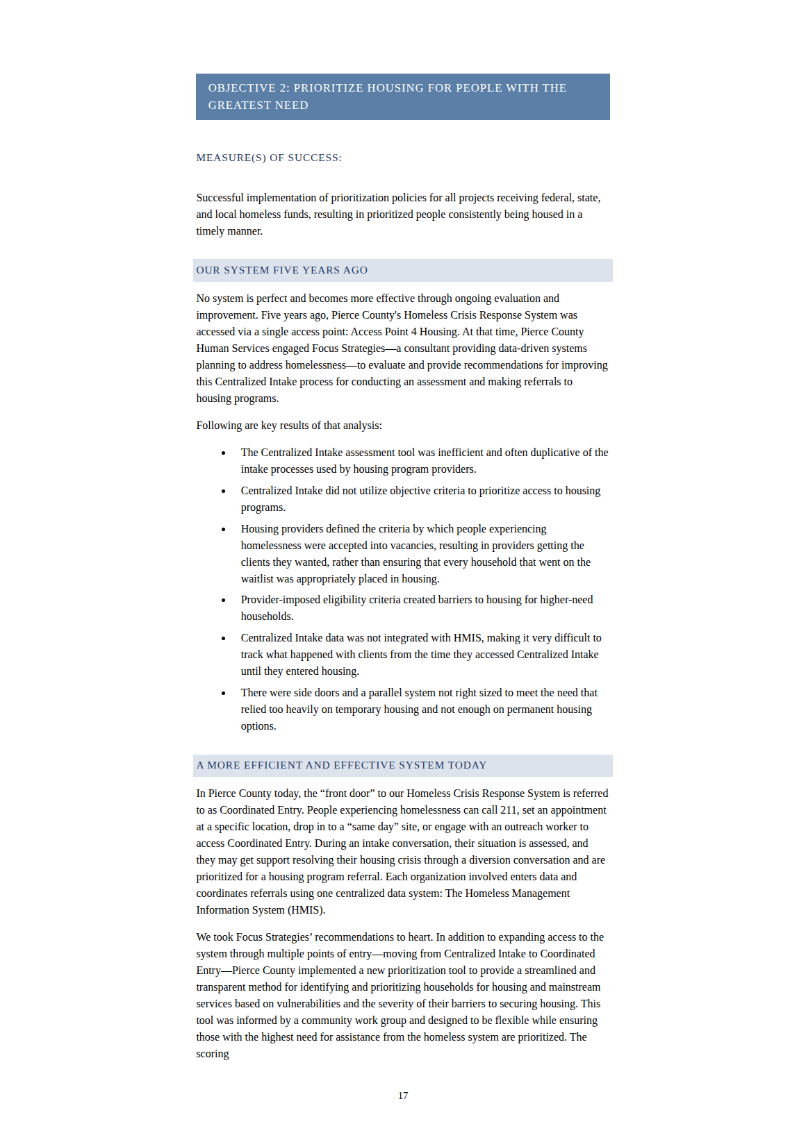Objective 2: Prioritize Housing for People with the Greatest Need
Measure(s) of Success:
Successful implementation of prioritization policies for all projects receiving federal, state, and local homeless funds, resulting in prioritized people consistently being housed in a timely manner.
Our System Five Years Ago
No system is perfect and becomes more effective through ongoing evaluation and improvement. Five years ago, Pierce County's Homeless Crisis Response System was accessed via a single access point: Access Point 4 Housing. At that time, Pierce County Human Services engaged Focus Strategies—a consultant providing data-driven systems planning to address homelessness—to evaluate and provide recommendations for improving this Centralized Intake process for conducting an assessment and making referrals to housing programs.
Following are key results of that analysis:
The Centralized Intake assessment tool was inefficient and often duplicative of the intake processes used by housing program providers.
Centralized Intake did not utilize objective criteria to prioritize access to housing programs.
Housing providers defined the criteria by which people experiencing homelessness were accepted into vacancies, resulting in providers getting the clients they wanted, rather than ensuring that every household that went on the waitlist was appropriately placed in housing.
Provider-imposed eligibility criteria created barriers to housing for higher-need households.
Centralized Intake data was not integrated with HMIS, making it very difficult to track what happened with clients from the time they accessed Centralized Intake until they entered housing.
There were side doors and a parallel system not right sized to meet the need that relied too heavily on temporary housing and not enough on permanent housing options.
A More Efficient and Effective System Today
In Pierce County today, the “front door” to our Homeless Crisis Response System is referred to as Coordinated Entry. People experiencing homelessness can call 211, set an appointment at a specific location, drop in to a “same day” site, or engage with an outreach worker to access Coordinated Entry. During an intake conversation, their situation is assessed, and they may get support resolving their housing crisis through a diversion conversation and are prioritized for a housing program referral. Each organization involved enters data and coordinates referrals using one centralized data system: The Homeless Management Information System (HMIS).
We took Focus Strategies’ recommendations to heart. In addition to expanding access to the system through multiple points of entry—moving from Centralized Intake to Coordinated Entry—Pierce County implemented a new prioritization tool to provide a streamlined and transparent method for identifying and prioritizing households for housing and mainstream services based on vulnerabilities and the severity of their barriers to securing housing. This tool was informed by a community work group and designed to be flexible while ensuring those with the highest need for assistance from the homeless system are prioritized. The scoring
17